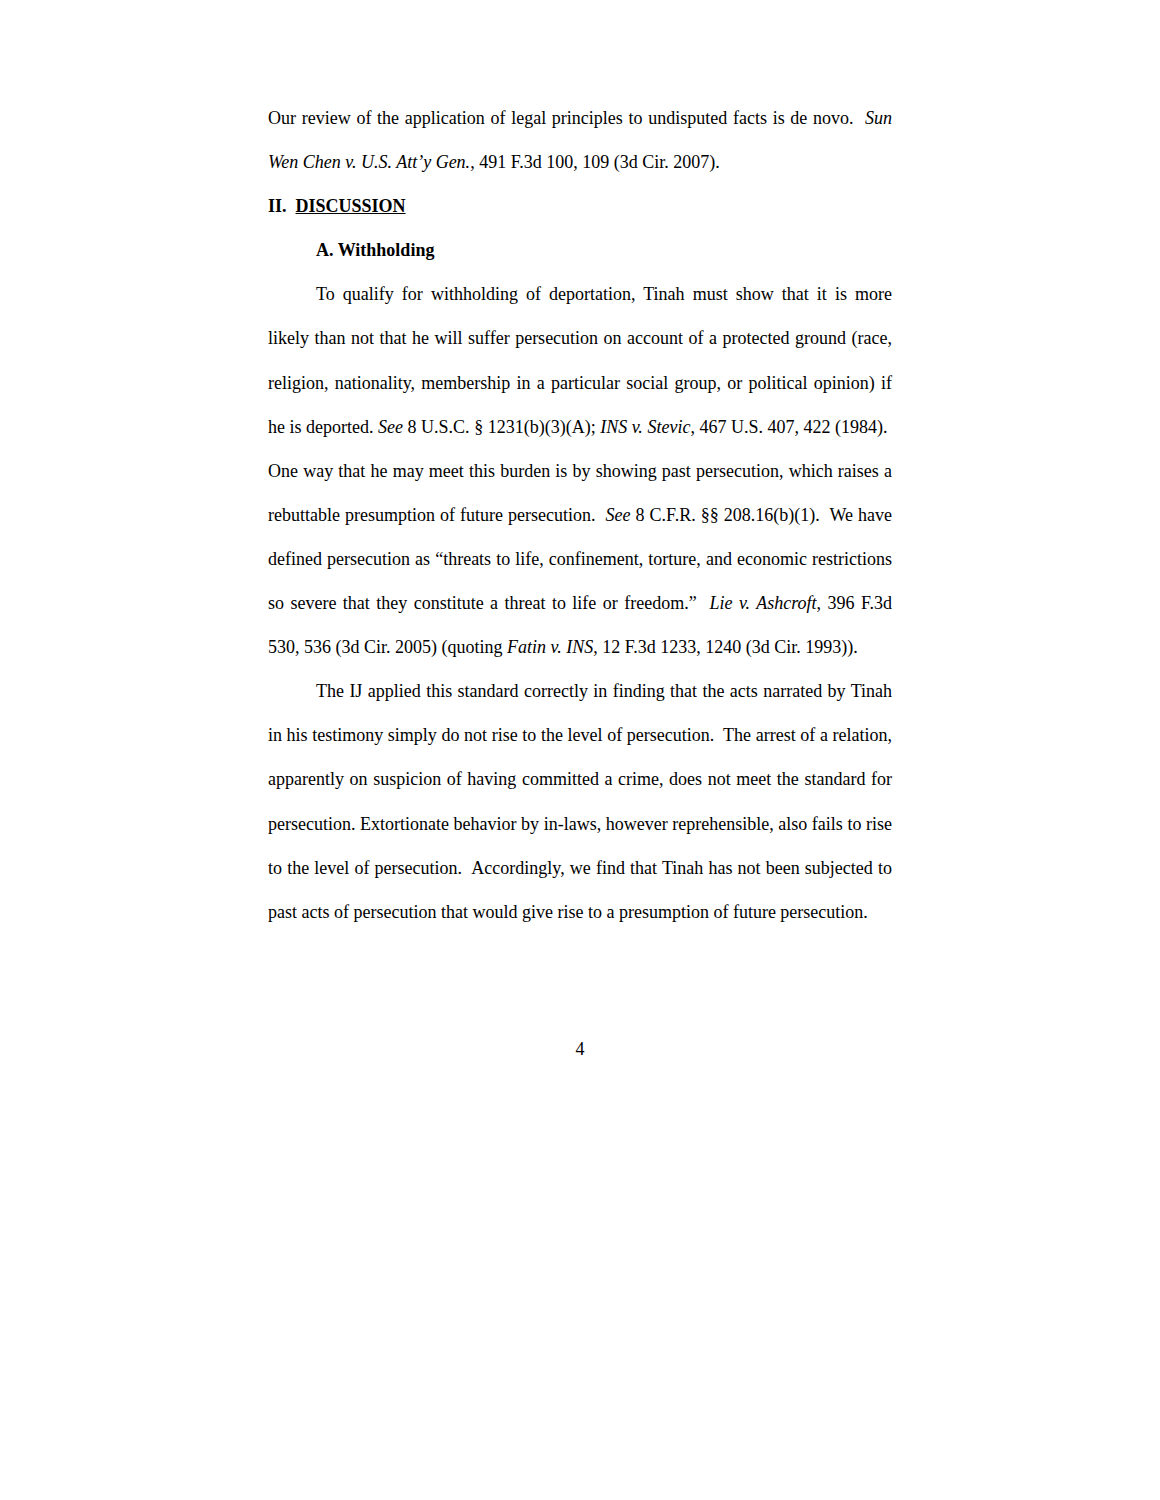Our review of the application of legal principles to undisputed facts is de novo. Sun Wen Chen v. U.S. Att’y Gen., 491 F.3d 100, 109 (3d Cir. 2007).
II. DISCUSSION
A. Withholding
To qualify for withholding of deportation, Tinah must show that it is more likely than not that he will suffer persecution on account of a protected ground (race, religion, nationality, membership in a particular social group, or political opinion) if he is deported. See 8 U.S.C. § 1231(b)(3)(A); INS v. Stevic, 467 U.S. 407, 422 (1984). One way that he may meet this burden is by showing past persecution, which raises a rebuttable presumption of future persecution. See 8 C.F.R. §§ 208.16(b)(1). We have defined persecution as “threats to life, confinement, torture, and economic restrictions so severe that they constitute a threat to life or freedom.” Lie v. Ashcroft, 396 F.3d 530, 536 (3d Cir. 2005) (quoting Fatin v. INS, 12 F.3d 1233, 1240 (3d Cir. 1993)).
The IJ applied this standard correctly in finding that the acts narrated by Tinah in his testimony simply do not rise to the level of persecution. The arrest of a relation, apparently on suspicion of having committed a crime, does not meet the standard for persecution. Extortionate behavior by in-laws, however reprehensible, also fails to rise to the level of persecution. Accordingly, we find that Tinah has not been subjected to past acts of persecution that would give rise to a presumption of future persecution.
4